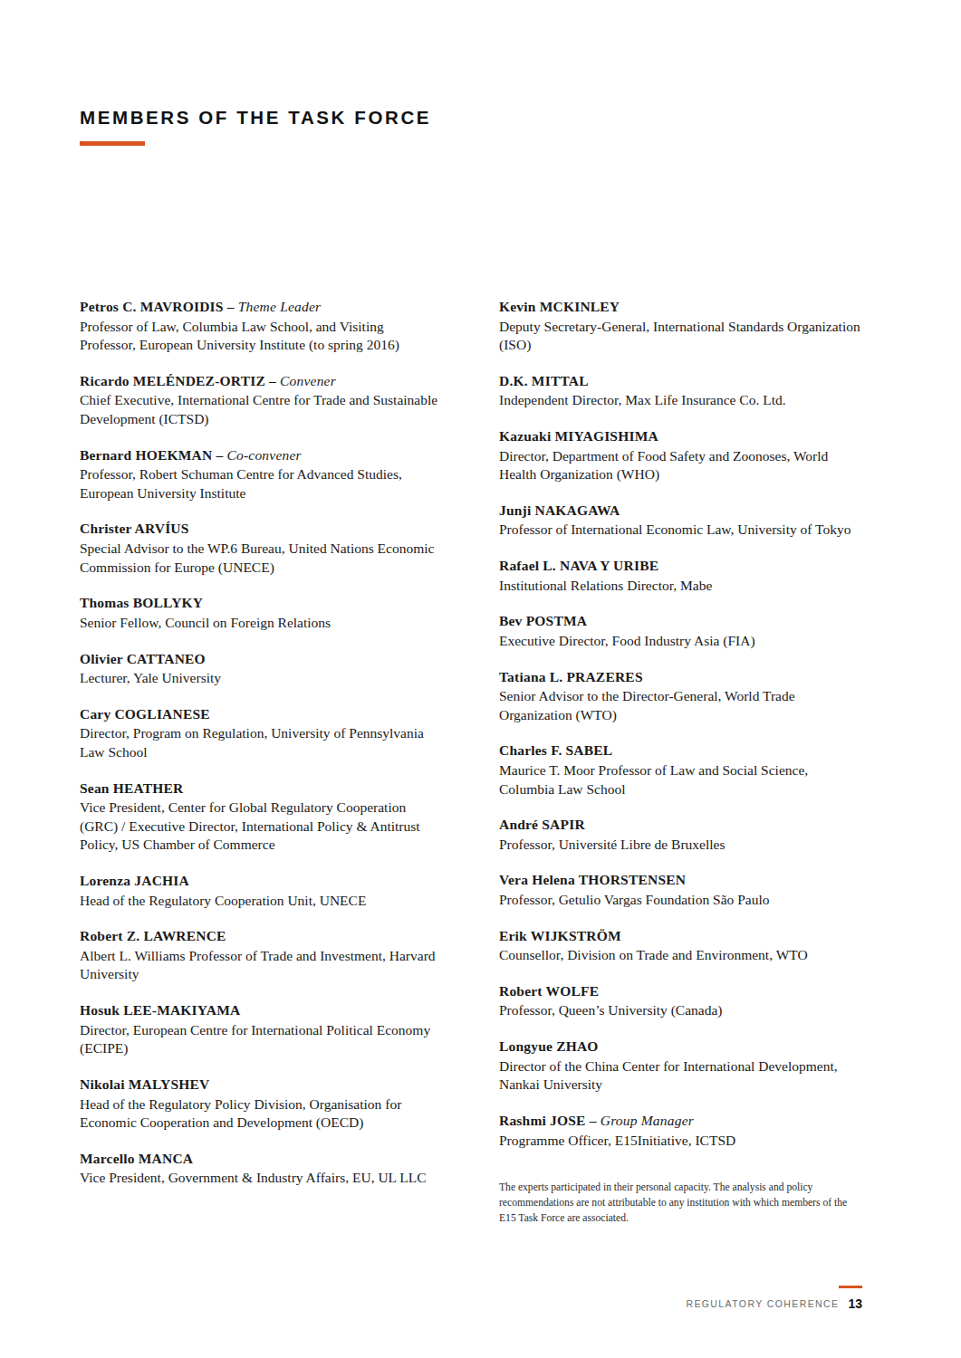Members of the Task Force
Petros C. MAVROIDIS – Theme Leader
Professor of Law, Columbia Law School, and Visiting Professor, European University Institute (to spring 2016)
Ricardo MELÉNDEZ-ORTIZ – Convener
Chief Executive, International Centre for Trade and Sustainable Development (ICTSD)
Bernard HOEKMAN – Co-convener
Professor, Robert Schuman Centre for Advanced Studies, European University Institute
Christer ARVÍUS
Special Advisor to the WP.6 Bureau, United Nations Economic Commission for Europe (UNECE)
Thomas BOLLYKY
Senior Fellow, Council on Foreign Relations
Olivier CATTANEO
Lecturer, Yale University
Cary COGLIANESE
Director, Program on Regulation, University of Pennsylvania Law School
Sean HEATHER
Vice President, Center for Global Regulatory Cooperation (GRC) / Executive Director, International Policy & Antitrust Policy, US Chamber of Commerce
Lorenza JACHIA
Head of the Regulatory Cooperation Unit, UNECE
Robert Z. LAWRENCE
Albert L. Williams Professor of Trade and Investment, Harvard University
Hosuk LEE-MAKIYAMA
Director, European Centre for International Political Economy (ECIPE)
Nikolai MALYSHEV
Head of the Regulatory Policy Division, Organisation for Economic Cooperation and Development (OECD)
Marcello MANCA
Vice President, Government & Industry Affairs, EU, UL LLC
Kevin MCKINLEY
Deputy Secretary-General, International Standards Organization (ISO)
D.K. MITTAL
Independent Director, Max Life Insurance Co. Ltd.
Kazuaki MIYAGISHIMA
Director, Department of Food Safety and Zoonoses, World Health Organization (WHO)
Junji NAKAGAWA
Professor of International Economic Law, University of Tokyo
Rafael L. NAVA Y URIBE
Institutional Relations Director, Mabe
Bev POSTMA
Executive Director, Food Industry Asia (FIA)
Tatiana L. PRAZERES
Senior Advisor to the Director-General, World Trade Organization (WTO)
Charles F. SABEL
Maurice T. Moor Professor of Law and Social Science, Columbia Law School
André SAPIR
Professor, Université Libre de Bruxelles
Vera Helena THORSTENSEN
Professor, Getulio Vargas Foundation São Paulo
Erik WIJKSTRÖM
Counsellor, Division on Trade and Environment, WTO
Robert WOLFE
Professor, Queen’s University (Canada)
Longyue ZHAO
Director of the China Center for International Development, Nankai University
Rashmi JOSE – Group Manager
Programme Officer, E15Initiative, ICTSD
The experts participated in their personal capacity. The analysis and policy recommendations are not attributable to any institution with which members of the E15 Task Force are associated.
Regulatory Coherence 13